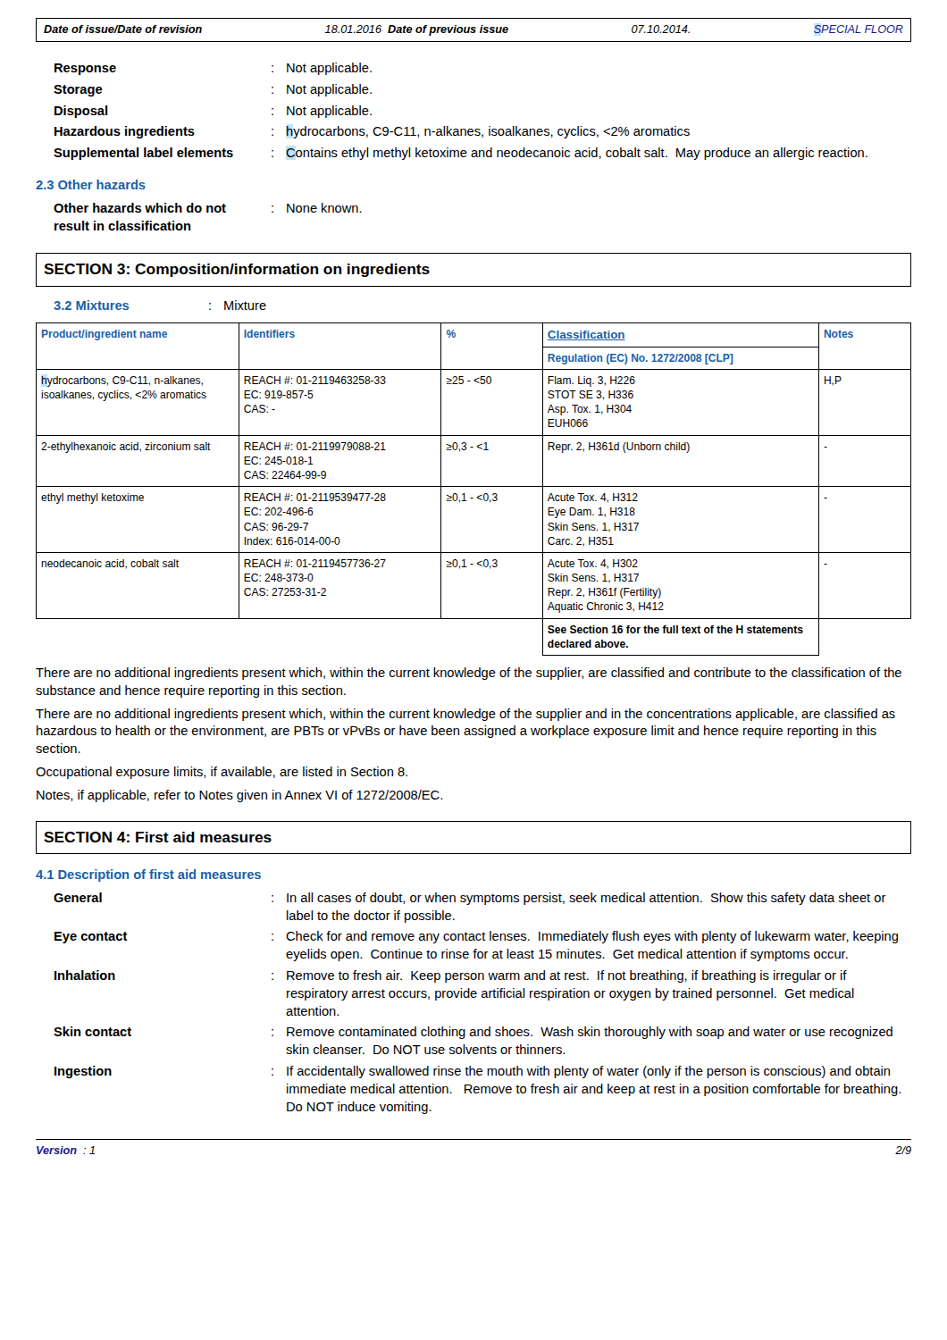Date of issue/Date of revision 18.01.2016 Date of previous issue 07.10.2014. SPECIAL FLOOR
| Response | : | Not applicable. |
| Storage | : | Not applicable. |
| Disposal | : | Not applicable. |
| Hazardous ingredients | : | h ydrocarbons, C9-C11, n-alkanes, isoalkanes, cyclics, <2% aromatics |
| Supplemental label elements | : | C ontains ethyl methyl ketoxime and neodecanoic acid, cobalt salt. May produce an allergic reaction. |
2.3 Other hazards
| Other hazards which do not result in classification | : | None known. |
SECTION 3: Composition/information on ingredients
| 3.2 Mixtures | : | Mixture |
| Product/ingredient name | Identifiers | % | Classification | Notes |
| Regulation (EC) No. 1272/2008 [CLP] |
| h ydrocarbons, C9-C11, n-alkanes, isoalkanes, cyclics, <2% aromatics | REACH #: 01-2119463258-33 EC: 919-857-5 CAS: - | ≥25 - <50 | Flam. Liq. 3, H226 STOT SE 3, H336 Asp. Tox. 1, H304 EUH066 | H,P |
| 2-ethylhexanoic acid, zirconium salt | REACH #: 01-2119979088-21 EC: 245-018-1 CAS: 22464-99-9 | ≥0,3 - <1 | Repr. 2, H361d (Unborn child) | - |
| ethyl methyl ketoxime | REACH #: 01-2119539477-28 EC: 202-496-6 CAS: 96-29-7 Index: 616-014-00-0 | ≥0,1 - <0,3 | Acute Tox. 4, H312 Eye Dam. 1, H318 Skin Sens. 1, H317 Carc. 2, H351 | - |
| neodecanoic acid, cobalt salt | REACH #: 01-2119457736-27 EC: 248-373-0 CAS: 27253-31-2 | ≥0,1 - <0,3 | Acute Tox. 4, H302 Skin Sens. 1, H317 Repr. 2, H361f (Fertility) Aquatic Chronic 3, H412 | - |
| | | | See Section 16 for the full text of the H statements declared above. | |
There are no additional ingredients present which, within the current knowledge of the supplier, are classified and contribute to the classification of the substance and hence require reporting in this section.
There are no additional ingredients present which, within the current knowledge of the supplier and in the concentrations applicable, are classified as hazardous to health or the environment, are PBTs or vPvBs or have been assigned a workplace exposure limit and hence require reporting in this section.
Occupational exposure limits, if available, are listed in Section 8.
Notes, if applicable, refer to Notes given in Annex VI of 1272/2008/EC.
SECTION 4: First aid measures
4.1 Description of first aid measures
| General | : | In all cases of doubt, or when symptoms persist, seek medical attention. Show this safety data sheet or label to the doctor if possible. |
| Eye contact | : | Check for and remove any contact lenses. Immediately flush eyes with plenty of lukewarm water, keeping eyelids open. Continue to rinse for at least 15 minutes. Get medical attention if symptoms occur. |
| Inhalation | : | Remove to fresh air. Keep person warm and at rest. If not breathing, if breathing is irregular or if respiratory arrest occurs, provide artificial respiration or oxygen by trained personnel. Get medical attention. |
| Skin contact | : | Remove contaminated clothing and shoes. Wash skin thoroughly with soap and water or use recognized skin cleanser. Do NOT use solvents or thinners. |
| Ingestion | : | If accidentally swallowed rinse the mouth with plenty of water (only if the person is conscious) and obtain immediate medical attention. Remove to fresh air and keep at rest in a position comfortable for breathing. Do NOT induce vomiting. |
Version : 1 2/9